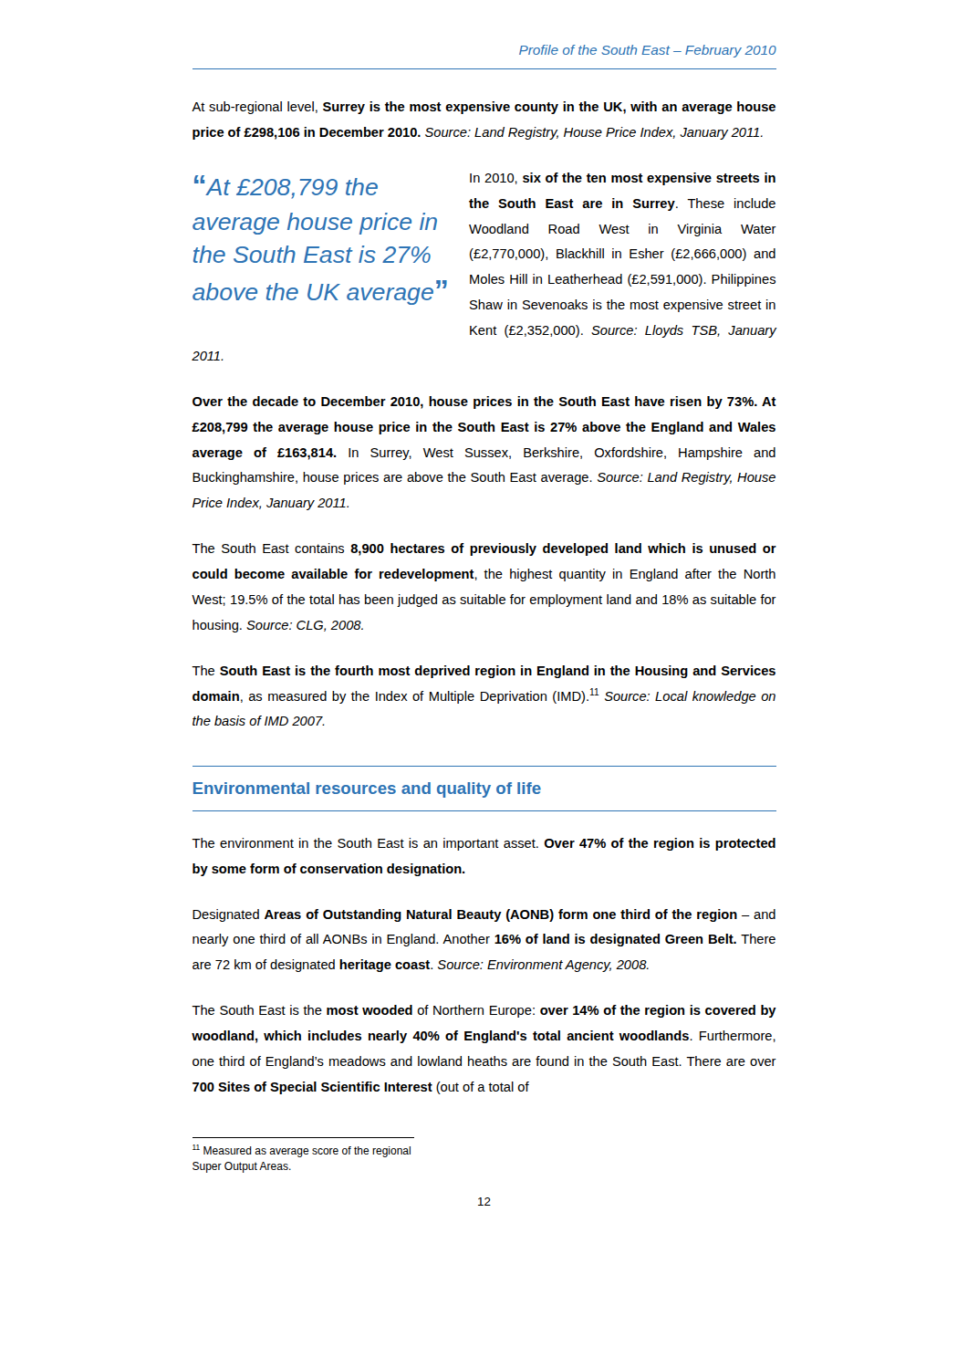Profile of the South East – February 2010
At sub-regional level, Surrey is the most expensive county in the UK, with an average house price of £298,106 in December 2010. Source: Land Registry, House Price Index, January 2011.
“At £208,799 the average house price in the South East is 27% above the UK average”
In 2010, six of the ten most expensive streets in the South East are in Surrey. These include Woodland Road West in Virginia Water (£2,770,000), Blackhill in Esher (£2,666,000) and Moles Hill in Leatherhead (£2,591,000). Philippines Shaw in Sevenoaks is the most expensive street in Kent (£2,352,000). Source: Lloyds TSB, January 2011.
Over the decade to December 2010, house prices in the South East have risen by 73%. At £208,799 the average house price in the South East is 27% above the England and Wales average of £163,814. In Surrey, West Sussex, Berkshire, Oxfordshire, Hampshire and Buckinghamshire, house prices are above the South East average. Source: Land Registry, House Price Index, January 2011.
The South East contains 8,900 hectares of previously developed land which is unused or could become available for redevelopment, the highest quantity in England after the North West; 19.5% of the total has been judged as suitable for employment land and 18% as suitable for housing. Source: CLG, 2008.
The South East is the fourth most deprived region in England in the Housing and Services domain, as measured by the Index of Multiple Deprivation (IMD).11 Source: Local knowledge on the basis of IMD 2007.
Environmental resources and quality of life
The environment in the South East is an important asset. Over 47% of the region is protected by some form of conservation designation.
Designated Areas of Outstanding Natural Beauty (AONB) form one third of the region – and nearly one third of all AONBs in England. Another 16% of land is designated Green Belt. There are 72 km of designated heritage coast. Source: Environment Agency, 2008.
The South East is the most wooded of Northern Europe: over 14% of the region is covered by woodland, which includes nearly 40% of England's total ancient woodlands. Furthermore, one third of England’s meadows and lowland heaths are found in the South East. There are over 700 Sites of Special Scientific Interest (out of a total of
11 Measured as average score of the regional Super Output Areas.
12